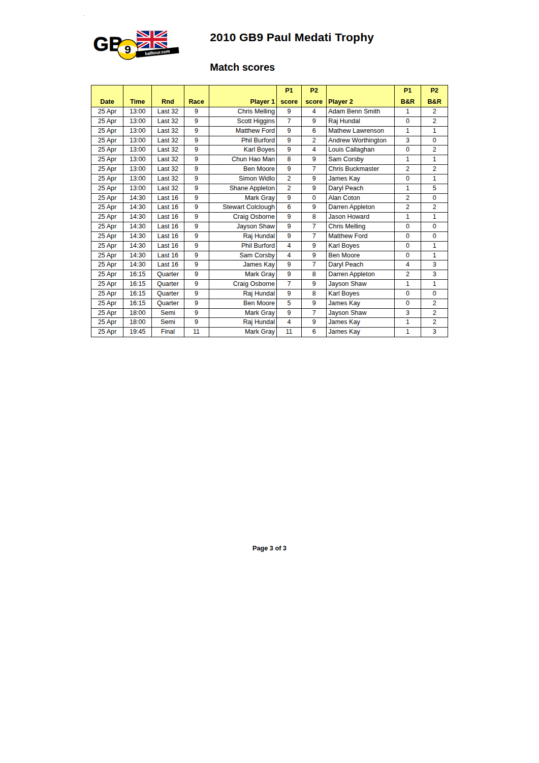.
GB 9 balltour.com
2010 GB9 Paul Medati Trophy
Match scores
| | | | | | P1 | P2 | | P1 | P2 |
| --- | --- | --- | --- | --- | --- | --- | --- | --- | --- |
| Date | Time | Rnd | Race | Player 1 | score | score | Player 2 | B&R | B&R |
| 25 Apr | 13:00 | Last 32 | 9 | Chris Melling | 9 | 4 | Adam Benn Smith | 1 | 2 |
| 25 Apr | 13:00 | Last 32 | 9 | Scott Higgins | 7 | 9 | Raj Hundal | 0 | 2 |
| 25 Apr | 13:00 | Last 32 | 9 | Matthew Ford | 9 | 6 | Mathew Lawrenson | 1 | 1 |
| 25 Apr | 13:00 | Last 32 | 9 | Phil Burford | 9 | 2 | Andrew Worthington | 3 | 0 |
| 25 Apr | 13:00 | Last 32 | 9 | Karl Boyes | 9 | 4 | Louis Callaghan | 0 | 2 |
| 25 Apr | 13:00 | Last 32 | 9 | Chun Hao Man | 8 | 9 | Sam Corsby | 1 | 1 |
| 25 Apr | 13:00 | Last 32 | 9 | Ben Moore | 9 | 7 | Chris Buckmaster | 2 | 2 |
| 25 Apr | 13:00 | Last 32 | 9 | Simon Widlo | 2 | 9 | James Kay | 0 | 1 |
| 25 Apr | 13:00 | Last 32 | 9 | Shane Appleton | 2 | 9 | Daryl Peach | 1 | 5 |
| 25 Apr | 14:30 | Last 16 | 9 | Mark Gray | 9 | 0 | Alan Coton | 2 | 0 |
| 25 Apr | 14:30 | Last 16 | 9 | Stewart Colclough | 6 | 9 | Darren Appleton | 2 | 2 |
| 25 Apr | 14:30 | Last 16 | 9 | Craig Osborne | 9 | 8 | Jason Howard | 1 | 1 |
| 25 Apr | 14:30 | Last 16 | 9 | Jayson Shaw | 9 | 7 | Chris Melling | 0 | 0 |
| 25 Apr | 14:30 | Last 16 | 9 | Raj Hundal | 9 | 7 | Matthew Ford | 0 | 0 |
| 25 Apr | 14:30 | Last 16 | 9 | Phil Burford | 4 | 9 | Karl Boyes | 0 | 1 |
| 25 Apr | 14:30 | Last 16 | 9 | Sam Corsby | 4 | 9 | Ben Moore | 0 | 1 |
| 25 Apr | 14:30 | Last 16 | 9 | James Kay | 9 | 7 | Daryl Peach | 4 | 3 |
| 25 Apr | 16:15 | Quarter | 9 | Mark Gray | 9 | 8 | Darren Appleton | 2 | 3 |
| 25 Apr | 16:15 | Quarter | 9 | Craig Osborne | 7 | 9 | Jayson Shaw | 1 | 1 |
| 25 Apr | 16:15 | Quarter | 9 | Raj Hundal | 9 | 8 | Karl Boyes | 0 | 0 |
| 25 Apr | 16:15 | Quarter | 9 | Ben Moore | 5 | 9 | James Kay | 0 | 2 |
| 25 Apr | 18:00 | Semi | 9 | Mark Gray | 9 | 7 | Jayson Shaw | 3 | 2 |
| 25 Apr | 18:00 | Semi | 9 | Raj Hundal | 4 | 9 | James Kay | 1 | 2 |
| 25 Apr | 19:45 | Final | 11 | Mark Gray | 11 | 6 | James Kay | 1 | 3 |
Page 3 of 3